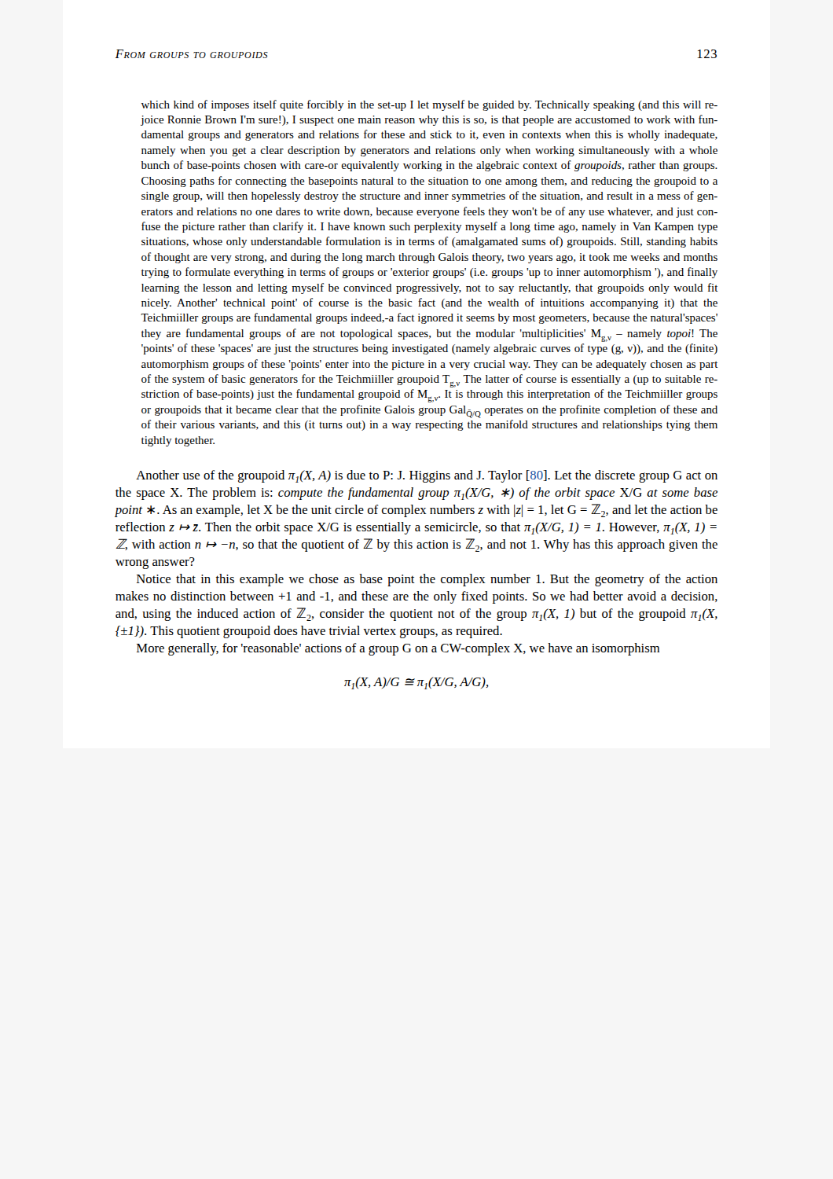From groups to groupoids 123
which kind of imposes itself quite forcibly in the set-up I let myself be guided by. Technically speaking (and this will rejoice Ronnie Brown I'm sure!), I suspect one main reason why this is so, is that people are accustomed to work with fundamental groups and generators and relations for these and stick to it, even in contexts when this is wholly inadequate, namely when you get a clear description by generators and relations only when working simultaneously with a whole bunch of base-points chosen with care-or equivalently working in the algebraic context of groupoids, rather than groups. Choosing paths for connecting the basepoints natural to the situation to one among them, and reducing the groupoid to a single group, will then hopelessly destroy the structure and inner symmetries of the situation, and result in a mess of generators and relations no one dares to write down, because everyone feels they won't be of any use whatever, and just confuse the picture rather than clarify it. I have known such perplexity myself a long time ago, namely in Van Kampen type situations, whose only understandable formulation is in terms of (amalgamated sums of) groupoids. Still, standing habits of thought are very strong, and during the long march through Galois theory, two years ago, it took me weeks and months trying to formulate everything in terms of groups or 'exterior groups' (i.e. groups 'up to inner automorphism '), and finally learning the lesson and letting myself be convinced progressively, not to say reluctantly, that groupoids only would fit nicely. Another' technical point' of course is the basic fact (and the wealth of intuitions accompanying it) that the Teichmiiller groups are fundamental groups indeed,-a fact ignored it seems by most geometers, because the natural'spaces' they are fundamental groups of are not topological spaces, but the modular 'multiplicities' Mg,ν – namely topoi! The 'points' of these 'spaces' are just the structures being investigated (namely algebraic curves of type (g, ν)), and the (finite) automorphism groups of these 'points' enter into the picture in a very crucial way. They can be adequately chosen as part of the system of basic generators for the Teichmiiller groupoid Tg,ν The latter of course is essentially a (up to suitable restriction of base-points) just the fundamental groupoid of Mg,ν. It is through this interpretation of the Teichmiiller groups or groupoids that it became clear that the profinite Galois group GalQ̄/Q operates on the profinite completion of these and of their various variants, and this (it turns out) in a way respecting the manifold structures and relationships tying them tightly together.
Another use of the groupoid π1(X, A) is due to P: J. Higgins and J. Taylor [80]. Let the discrete group G act on the space X. The problem is: compute the fundamental group π1(X/G, ∗) of the orbit space X/G at some base point ∗. As an example, let X be the unit circle of complex numbers z with |z| = 1, let G = ℤ2, and let the action be reflection z ↦ z̄. Then the orbit space X/G is essentially a semicircle, so that π1(X/G, 1) = 1. However, π1(X, 1) = ℤ, with action n ↦ −n, so that the quotient of ℤ by this action is ℤ2, and not 1. Why has this approach given the wrong answer?
Notice that in this example we chose as base point the complex number 1. But the geometry of the action makes no distinction between +1 and -1, and these are the only fixed points. So we had better avoid a decision, and, using the induced action of ℤ2, consider the quotient not of the group π1(X, 1) but of the groupoid π1(X, {±1}). This quotient groupoid does have trivial vertex groups, as required.
More generally, for 'reasonable' actions of a group G on a CW-complex X, we have an isomorphism
π1(X, A)/G ≅ π1(X/G, A/G),